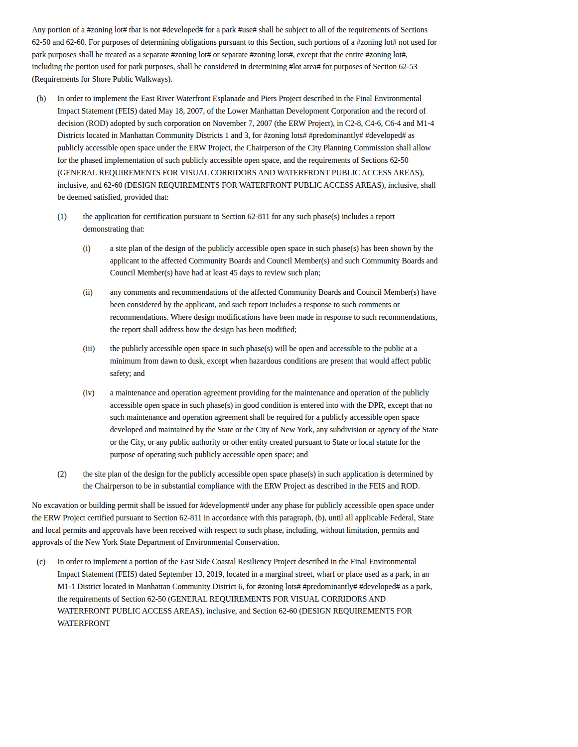Any portion of a #zoning lot# that is not #developed# for a park #use# shall be subject to all of the requirements of Sections 62-50 and 62-60. For purposes of determining obligations pursuant to this Section, such portions of a #zoning lot# not used for park purposes shall be treated as a separate #zoning lot# or separate #zoning lots#, except that the entire #zoning lot#, including the portion used for park purposes, shall be considered in determining #lot area# for purposes of Section 62-53 (Requirements for Shore Public Walkways).
(b) In order to implement the East River Waterfront Esplanade and Piers Project described in the Final Environmental Impact Statement (FEIS) dated May 18, 2007, of the Lower Manhattan Development Corporation and the record of decision (ROD) adopted by such corporation on November 7, 2007 (the ERW Project), in C2-8, C4-6, C6-4 and M1-4 Districts located in Manhattan Community Districts 1 and 3, for #zoning lots# #predominantly# #developed# as publicly accessible open space under the ERW Project, the Chairperson of the City Planning Commission shall allow for the phased implementation of such publicly accessible open space, and the requirements of Sections 62-50 (GENERAL REQUIREMENTS FOR VISUAL CORRIDORS AND WATERFRONT PUBLIC ACCESS AREAS), inclusive, and 62-60 (DESIGN REQUIREMENTS FOR WATERFRONT PUBLIC ACCESS AREAS), inclusive, shall be deemed satisfied, provided that:
(1) the application for certification pursuant to Section 62-811 for any such phase(s) includes a report demonstrating that:
(i) a site plan of the design of the publicly accessible open space in such phase(s) has been shown by the applicant to the affected Community Boards and Council Member(s) and such Community Boards and Council Member(s) have had at least 45 days to review such plan;
(ii) any comments and recommendations of the affected Community Boards and Council Member(s) have been considered by the applicant, and such report includes a response to such comments or recommendations. Where design modifications have been made in response to such recommendations, the report shall address how the design has been modified;
(iii) the publicly accessible open space in such phase(s) will be open and accessible to the public at a minimum from dawn to dusk, except when hazardous conditions are present that would affect public safety; and
(iv) a maintenance and operation agreement providing for the maintenance and operation of the publicly accessible open space in such phase(s) in good condition is entered into with the DPR, except that no such maintenance and operation agreement shall be required for a publicly accessible open space developed and maintained by the State or the City of New York, any subdivision or agency of the State or the City, or any public authority or other entity created pursuant to State or local statute for the purpose of operating such publicly accessible open space; and
(2) the site plan of the design for the publicly accessible open space phase(s) in such application is determined by the Chairperson to be in substantial compliance with the ERW Project as described in the FEIS and ROD.
No excavation or building permit shall be issued for #development# under any phase for publicly accessible open space under the ERW Project certified pursuant to Section 62-811 in accordance with this paragraph, (b), until all applicable Federal, State and local permits and approvals have been received with respect to such phase, including, without limitation, permits and approvals of the New York State Department of Environmental Conservation.
(c) In order to implement a portion of the East Side Coastal Resiliency Project described in the Final Environmental Impact Statement (FEIS) dated September 13, 2019, located in a marginal street, wharf or place used as a park, in an M1-1 District located in Manhattan Community District 6, for #zoning lots# #predominantly# #developed# as a park, the requirements of Section 62-50 (GENERAL REQUIREMENTS FOR VISUAL CORRIDORS AND WATERFRONT PUBLIC ACCESS AREAS), inclusive, and Section 62-60 (DESIGN REQUIREMENTS FOR WATERFRONT